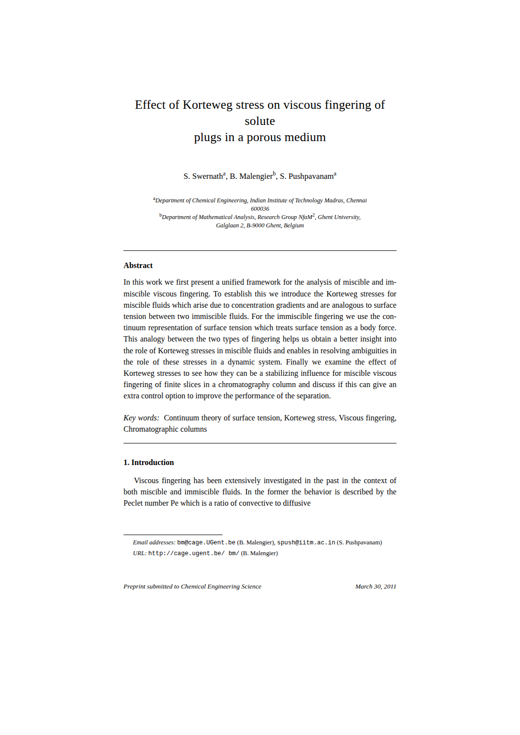Effect of Korteweg stress on viscous fingering of solute
plugs in a porous medium
S. Swernatha, B. Malengierb, S. Pushpavanama
aDepartment of Chemical Engineering, Indian Institute of Technology Madras, Chennai
600036
bDepartment of Mathematical Analysis, Research Group NfaM2, Ghent University,
Galglaan 2, B-9000 Ghent, Belgium
Abstract
In this work we first present a unified framework for the analysis of miscible and immiscible viscous fingering. To establish this we introduce the Korteweg stresses for miscible fluids which arise due to concentration gradients and are analogous to surface tension between two immiscible fluids. For the immiscible fingering we use the continuum representation of surface tension which treats surface tension as a body force. This analogy between the two types of fingering helps us obtain a better insight into the role of Korteweg stresses in miscible fluids and enables in resolving ambiguities in the role of these stresses in a dynamic system. Finally we examine the effect of Korteweg stresses to see how they can be a stabilizing influence for miscible viscous fingering of finite slices in a chromatography column and discuss if this can give an extra control option to improve the performance of the separation.
Key words: Continuum theory of surface tension, Korteweg stress, Viscous fingering, Chromatographic columns
1. Introduction
Viscous fingering has been extensively investigated in the past in the context of both miscible and immiscible fluids. In the former the behavior is described by the Peclet number Pe which is a ratio of convective to diffusive
Email addresses: bm@cage.UGent.be (B. Malengier), spush@iitm.ac.in (S. Pushpavanam)
URL: http://cage.ugent.be/ bm/ (B. Malengier)
Preprint submitted to Chemical Engineering Science March 30, 2011